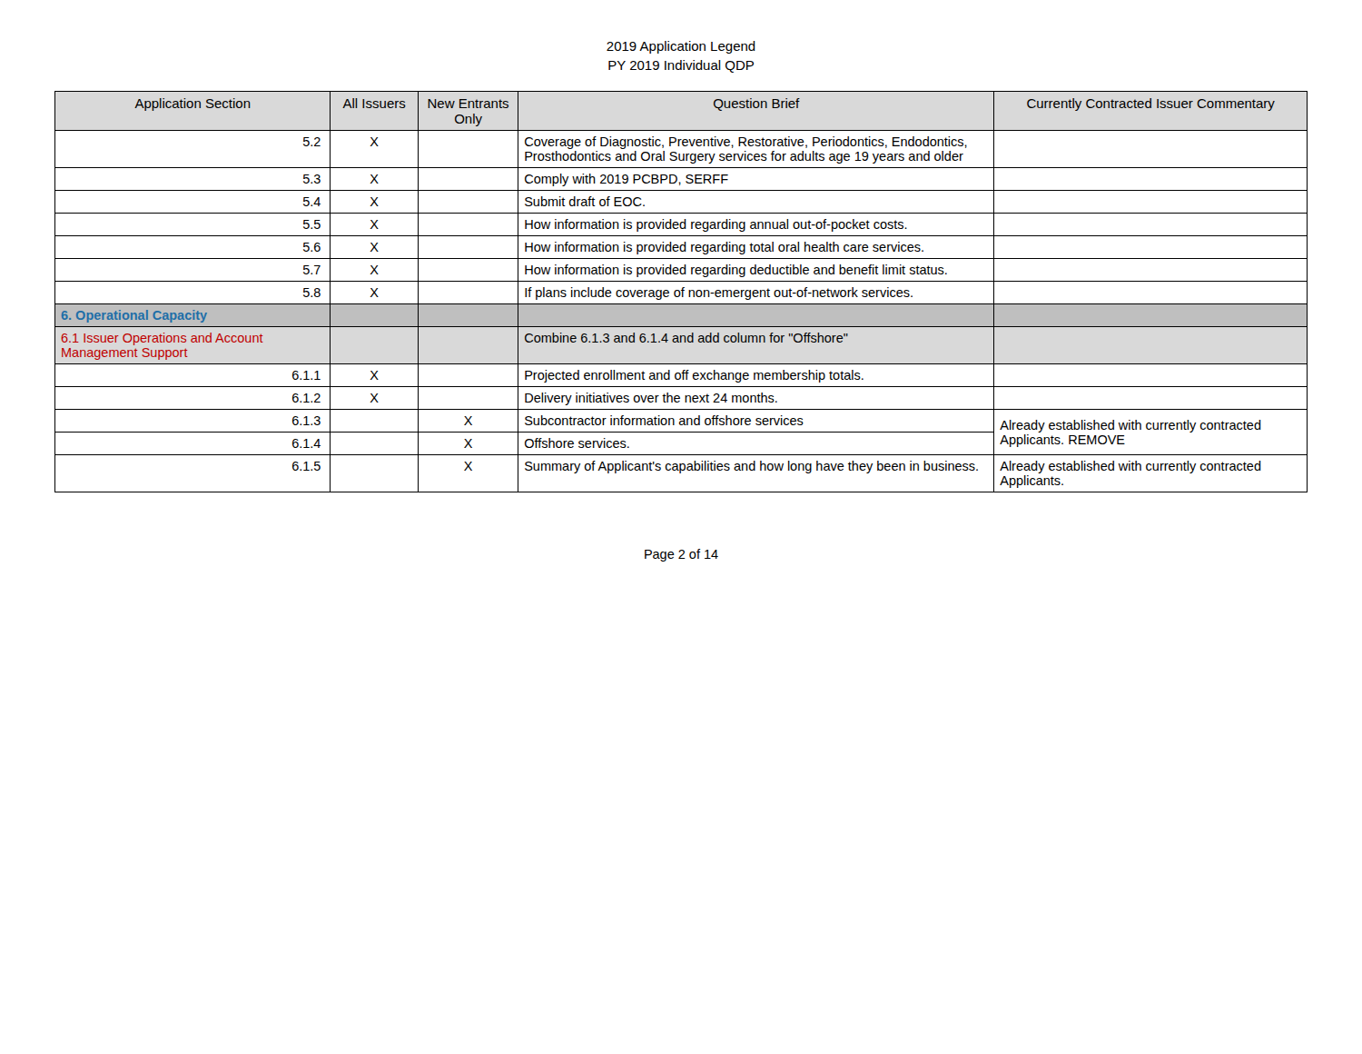2019 Application Legend
PY 2019 Individual QDP
| Application Section | All Issuers | New Entrants Only | Question Brief | Currently Contracted Issuer Commentary |
| --- | --- | --- | --- | --- |
| 5.2 | X | | Coverage of Diagnostic, Preventive, Restorative, Periodontics, Endodontics, Prosthodontics and Oral Surgery services for adults age 19 years and older | |
| 5.3 | X | | Comply with 2019 PCBPD, SERFF | |
| 5.4 | X | | Submit draft of EOC. | |
| 5.5 | X | | How information is provided regarding annual out-of-pocket costs. | |
| 5.6 | X | | How information is provided regarding total oral health care services. | |
| 5.7 | X | | How information is provided regarding deductible and benefit limit status. | |
| 5.8 | X | | If plans include coverage of non-emergent out-of-network services. | |
| 6. Operational Capacity | | | | |
| 6.1 Issuer Operations and Account Management Support | | | Combine 6.1.3 and 6.1.4 and add column for "Offshore" | |
| 6.1.1 | X | | Projected enrollment and off exchange membership totals. | |
| 6.1.2 | X | | Delivery initiatives over the next 24 months. | |
| 6.1.3 | | X | Subcontractor information and offshore services | Already established with currently contracted Applicants. REMOVE |
| 6.1.4 | | X | Offshore services. |
| 6.1.5 | | X | Summary of Applicant's capabilities and how long have they been in business. | Already established with currently contracted Applicants. |
Page 2 of 14